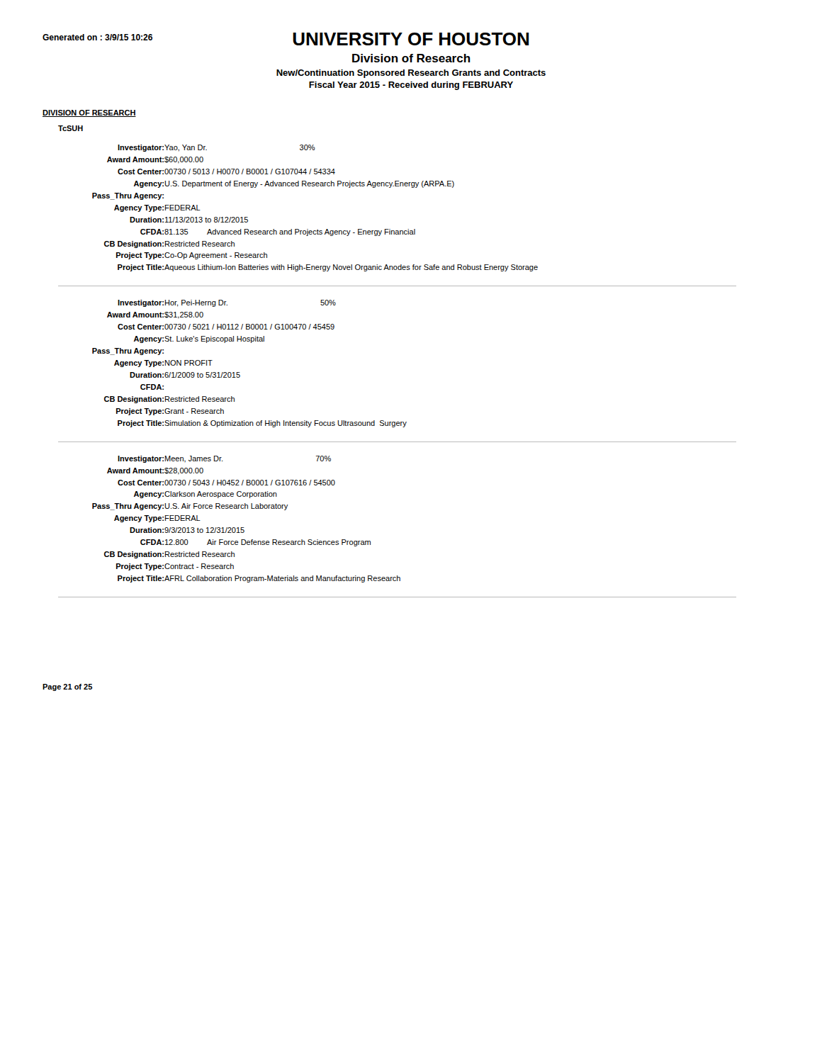Generated on : 3/9/15 10:26
UNIVERSITY OF HOUSTON
Division of Research
New/Continuation Sponsored Research Grants and Contracts
Fiscal Year 2015 - Received during FEBRUARY
DIVISION OF RESEARCH
TcSUH
| Investigator: | Yao, Yan Dr. 30% |
| Award Amount: | $60,000.00 |
| Cost Center: | 00730 / 5013 / H0070 / B0001 / G107044 / 54334 |
| Agency: | U.S. Department of Energy - Advanced Research Projects Agency.Energy (ARPA.E) |
| Pass_Thru Agency: | |
| Agency Type: | FEDERAL |
| Duration: | 11/13/2013 to 8/12/2015 |
| CFDA: | 81.135 Advanced Research and Projects Agency - Energy Financial |
| CB Designation: | Restricted Research |
| Project Type: | Co-Op Agreement - Research |
| Project Title: | Aqueous Lithium-Ion Batteries with High-Energy Novel Organic Anodes for Safe and Robust Energy Storage |
| Investigator: | Hor, Pei-Herng Dr. 50% |
| Award Amount: | $31,258.00 |
| Cost Center: | 00730 / 5021 / H0112 / B0001 / G100470 / 45459 |
| Agency: | St. Luke's Episcopal Hospital |
| Pass_Thru Agency: | |
| Agency Type: | NON PROFIT |
| Duration: | 6/1/2009 to 5/31/2015 |
| CFDA: | |
| CB Designation: | Restricted Research |
| Project Type: | Grant - Research |
| Project Title: | Simulation & Optimization of High Intensity Focus Ultrasound Surgery |
| Investigator: | Meen, James Dr. 70% |
| Award Amount: | $28,000.00 |
| Cost Center: | 00730 / 5043 / H0452 / B0001 / G107616 / 54500 |
| Agency: | Clarkson Aerospace Corporation |
| Pass_Thru Agency: | U.S. Air Force Research Laboratory |
| Agency Type: | FEDERAL |
| Duration: | 9/3/2013 to 12/31/2015 |
| CFDA: | 12.800 Air Force Defense Research Sciences Program |
| CB Designation: | Restricted Research |
| Project Type: | Contract - Research |
| Project Title: | AFRL Collaboration Program-Materials and Manufacturing Research |
Page 21 of 25